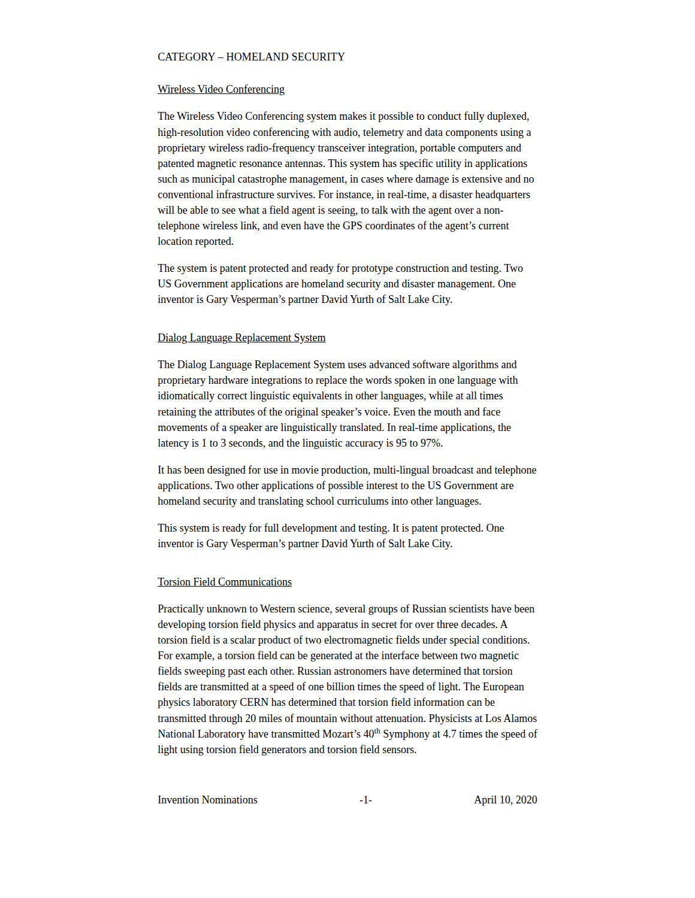CATEGORY – HOMELAND SECURITY
Wireless Video Conferencing
The Wireless Video Conferencing system makes it possible to conduct fully duplexed, high-resolution video conferencing with audio, telemetry and data components using a proprietary wireless radio-frequency transceiver integration, portable computers and patented magnetic resonance antennas. This system has specific utility in applications such as municipal catastrophe management, in cases where damage is extensive and no conventional infrastructure survives. For instance, in real-time, a disaster headquarters will be able to see what a field agent is seeing, to talk with the agent over a non-telephone wireless link, and even have the GPS coordinates of the agent’s current location reported.
The system is patent protected and ready for prototype construction and testing. Two US Government applications are homeland security and disaster management. One inventor is Gary Vesperman’s partner David Yurth of Salt Lake City.
Dialog Language Replacement System
The Dialog Language Replacement System uses advanced software algorithms and proprietary hardware integrations to replace the words spoken in one language with idiomatically correct linguistic equivalents in other languages, while at all times retaining the attributes of the original speaker’s voice. Even the mouth and face movements of a speaker are linguistically translated. In real-time applications, the latency is 1 to 3 seconds, and the linguistic accuracy is 95 to 97%.
It has been designed for use in movie production, multi-lingual broadcast and telephone applications. Two other applications of possible interest to the US Government are homeland security and translating school curriculums into other languages.
This system is ready for full development and testing. It is patent protected. One inventor is Gary Vesperman’s partner David Yurth of Salt Lake City.
Torsion Field Communications
Practically unknown to Western science, several groups of Russian scientists have been developing torsion field physics and apparatus in secret for over three decades. A torsion field is a scalar product of two electromagnetic fields under special conditions. For example, a torsion field can be generated at the interface between two magnetic fields sweeping past each other. Russian astronomers have determined that torsion fields are transmitted at a speed of one billion times the speed of light. The European physics laboratory CERN has determined that torsion field information can be transmitted through 20 miles of mountain without attenuation. Physicists at Los Alamos National Laboratory have transmitted Mozart’s 40th Symphony at 4.7 times the speed of light using torsion field generators and torsion field sensors.
Invention Nominations
-1-
April 10, 2020